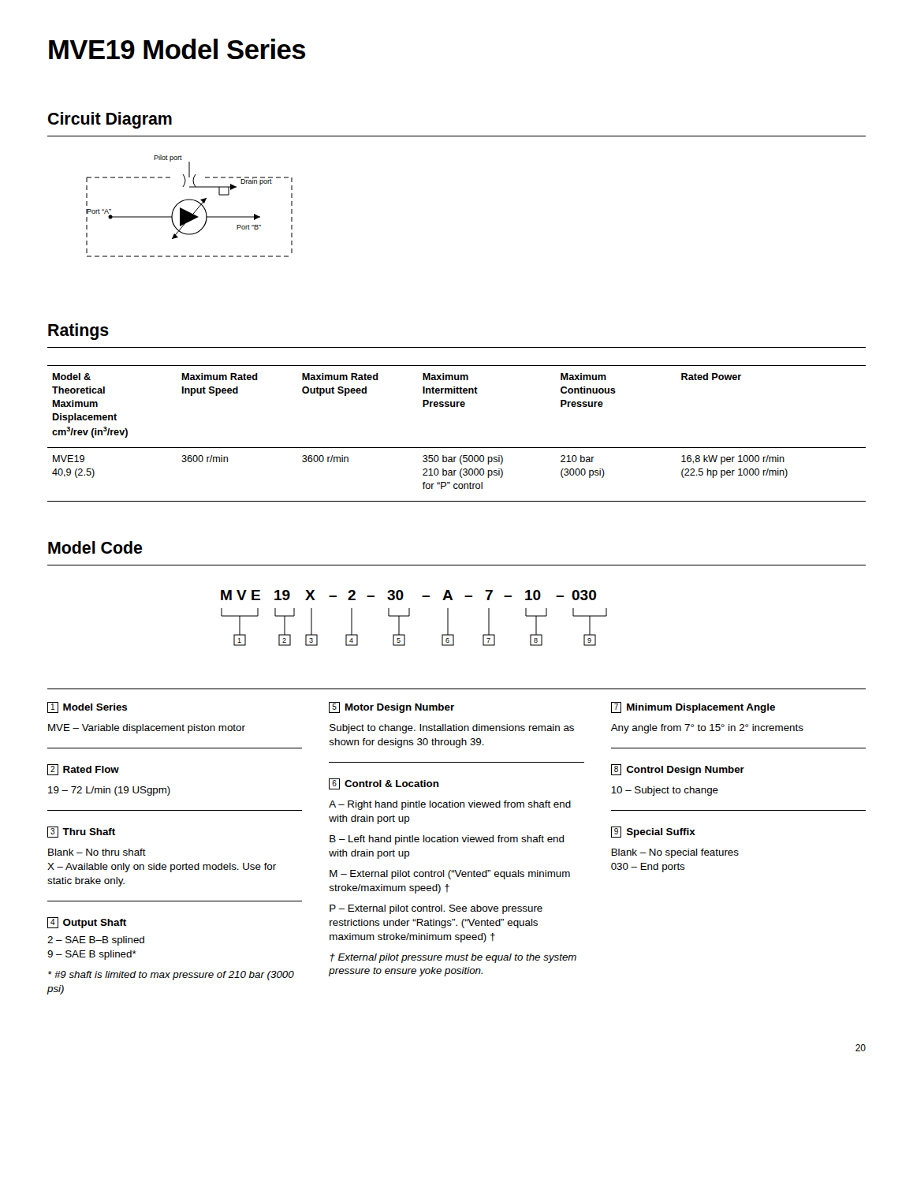MVE19 Model Series
Circuit Diagram
Pilot port Drain port Port “A” Port “B”
Ratings
| Model & Theoretical Maximum Displacement cm 3 /rev (in 3 /rev) | Maximum Rated Input Speed | Maximum Rated Output Speed | Maximum Intermittent Pressure | Maximum Continuous Pressure | Rated Power |
| --- | --- | --- | --- | --- | --- |
| MVE19 40,9 (2.5) | 3600 r/min | 3600 r/min | 350 bar (5000 psi) 210 bar (3000 psi) for “P” control | 210 bar (3000 psi) | 16,8 kW per 1000 r/min (22.5 hp per 1000 r/min) |
Model Code
M V E 19 X – 2 – 30 – A – 7 – 10 – 030 1 2 3 4 5 6 7 8 9
1 Model Series
MVE – Variable displacement piston motor
2 Rated Flow
19 – 72 L/min (19 USgpm)
3 Thru Shaft
Blank – No thru shaft
X – Available only on side ported models. Use for static brake only.
4 Output Shaft
2 – SAE B–B splined
9 – SAE B splined*
* #9 shaft is limited to max pressure of 210 bar (3000 psi)
5 Motor Design Number
Subject to change. Installation dimensions remain as shown for designs 30 through 39.
6 Control & Location
A – Right hand pintle location viewed from shaft end with drain port up
B – Left hand pintle location viewed from shaft end with drain port up
M – External pilot control (“Vented” equals minimum stroke/maximum speed) †
P – External pilot control. See above pressure restrictions under “Ratings”. (“Vented” equals maximum stroke/minimum speed) †
† External pilot pressure must be equal to the system pressure to ensure yoke position.
7 Minimum Displacement Angle
Any angle from 7° to 15° in 2° increments
8 Control Design Number
10 – Subject to change
9 Special Suffix
Blank – No special features
030 – End ports
20